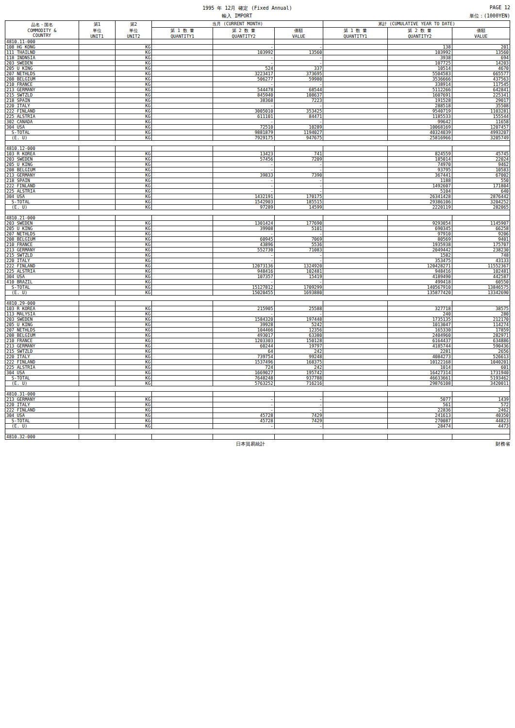1995 年 12月 確定 (Fixed Annual) PAGE 12
輸入 IMPORT 単位：(1000YEN)
| 品名・国名 COMMODITY & COUNTRY | 第1 単位 UNIT1 | 第2 単位 UNIT2 | 当月 (CURRENT MONTH) | 累計 (CUMULATIVE YEAR TO DATE) |
| --- | --- | --- | --- | --- |
| 第 1 数 量 QUANTITY1 | 第 2 数 量 QUANTITY2 | 価額 VALUE | 第 1 数 量 QUANTITY1 | 第 2 数 量 QUANTITY2 | 価額 VALUE |
| 4810.11-000 | | | | | | | | |
| 108 HG KONG | | KG | | - | - | | 138 | 201 |
| 111 THAILND | | KG | | 103992 | 13560 | | 103992 | 13560 |
| 118 INDNSIA | | KG | | - | - | | 3938 | 694 |
| 203 SWEDEN | | KG | | - | - | | 107725 | 14203 |
| 205 U KING | | KG | | 524 | 337 | | 10514 | 4670 |
| 207 NETHLDS | | KG | | 3223417 | 373695 | | 5504583 | 665577 |
| 208 BELGIUM | | KG | | 506277 | 59980 | | 3536666 | 437563 |
| 210 FRANCE | | KG | | - | - | | 338914 | 117545 |
| 213 GERMANY | | KG | | 544478 | 68544 | | 5112266 | 642841 |
| 215 SWTZLD | | KG | | 845940 | 108637 | | 1607691 | 225341 |
| 218 SPAIN | | KG | | 38368 | 7223 | | 191528 | 29017 |
| 220 ITALY | | KG | | - | - | | 288518 | 35508 |
| 222 FINLAND | | KG | | 3005010 | 353425 | | 9540719 | 1103281 |
| 225 ALSTRIA | | KG | | 611101 | 84471 | | 1185533 | 155544 |
| 302 CANADA | | KG | | - | - | | 99642 | 11658 |
| 304 USA | | KG | | 72510 | 10289 | | 10068169 | 1207457 |
| S-TOTAL | | KG | | 9881879 | 1194027 | | 40324039 | 4993207 |
| (E. U) | | KG | | 7929175 | 947675 | | 25816966 | 3205749 |
| 4810.12-000 | | | | | | | | |
| 103 R KOREA | | KG | | 13423 | 741 | | 824559 | 45745 |
| 203 SWEDEN | | KG | | 57456 | 7209 | | 185014 | 22024 |
| 205 U KING | | KG | | - | - | | 74970 | 9462 |
| 208 BELGIUM | | KG | | - | - | | 93795 | 10583 |
| 213 GERMANY | | KG | | 39833 | 7390 | | 367441 | 67002 |
| 218 SPAIN | | KG | | - | - | | 1188 | 550 |
| 222 FINLAND | | KG | | - | - | | 1492607 | 171804 |
| 225 ALSTRIA | | KG | | - | - | | 5104 | 640 |
| 304 USA | | KG | | 1432191 | 170175 | | 26341428 | 2876442 |
| S-TOTAL | | KG | | 1542903 | 185515 | | 29386106 | 3204252 |
| (E. U) | | KG | | 97289 | 14599 | | 2220119 | 282065 |
| 4810.21-000 | | | | | | | | |
| 203 SWEDEN | | KG | | 1301424 | 177690 | | 9293054 | 1145907 |
| 205 U KING | | KG | | 39908 | 5101 | | 690345 | 66258 |
| 207 NETHLDS | | KG | | - | - | | 97910 | 9206 |
| 208 BELGIUM | | KG | | 60945 | 7069 | | 80569 | 9401 |
| 210 FRANCE | | KG | | 43896 | 5536 | | 1935938 | 175707 |
| 213 GERMANY | | KG | | 552730 | 71083 | | 2049442 | 238230 |
| 215 SWTZLD | | KG | | - | - | | 1582 | 748 |
| 220 ITALY | | KG | | - | - | | 353475 | 43133 |
| 222 FINLAND | | KG | | 12073136 | 1324920 | | 120428271 | 11552367 |
| 225 ALSTRIA | | KG | | 948416 | 102481 | | 948416 | 102481 |
| 304 USA | | KG | | 107357 | 15419 | | 4189490 | 442587 |
| 410 BRAZIL | | KG | | - | - | | 499418 | 60550 |
| S-TOTAL | | KG | | 15127812 | 1709299 | | 140567910 | 13846575 |
| (E. U) | | KG | | 15020455 | 1693880 | | 135877420 | 13342690 |
| 4810.29-000 | | | | | | | | |
| 103 R KOREA | | KG | | 215905 | 25588 | | 327718 | 38575 |
| 113 MALYSIA | | KG | | - | - | | 240 | 280 |
| 203 SWEDEN | | KG | | 1584320 | 197448 | | 1735135 | 212170 |
| 205 U KING | | KG | | 39928 | 5242 | | 1013047 | 114274 |
| 207 NETHLDS | | KG | | 104466 | 12356 | | 165330 | 17859 |
| 208 BELGIUM | | KG | | 493017 | 63380 | | 2404960 | 282971 |
| 210 FRANCE | | KG | | 1203303 | 150128 | | 6164437 | 634886 |
| 213 GERMANY | | KG | | 60244 | 19797 | | 4185744 | 590436 |
| 215 SWTZLD | | KG | | 64 | 242 | | 2281 | 2656 |
| 220 ITALY | | KG | | 739754 | 99248 | | 4084273 | 526613 |
| 222 FINLAND | | KG | | 1537496 | 168375 | | 10122168 | 1040201 |
| 225 ALSTRIA | | KG | | 724 | 242 | | 1014 | 601 |
| 304 USA | | KG | | 1669027 | 195742 | | 16427314 | 1731940 |
| S-TOTAL | | KG | | 7648248 | 937788 | | 46633661 | 5193462 |
| (E. U) | | KG | | 5763252 | 716216 | | 29876108 | 3420011 |
| 4810.31-000 | | | | | | | | |
| 213 GERMANY | | KG | | - | - | | 5077 | 1439 |
| 220 ITALY | | KG | | - | - | | 561 | 572 |
| 222 FINLAND | | KG | | - | - | | 22836 | 2462 |
| 304 USA | | KG | | 45728 | 7429 | | 241613 | 40350 |
| S-TOTAL | | KG | | 45728 | 7429 | | 270087 | 44823 |
| (E. U) | | KG | | - | - | | 28474 | 4473 |
| 4810.32-000 | | | | | | | | |
日本貿易統計 財務省